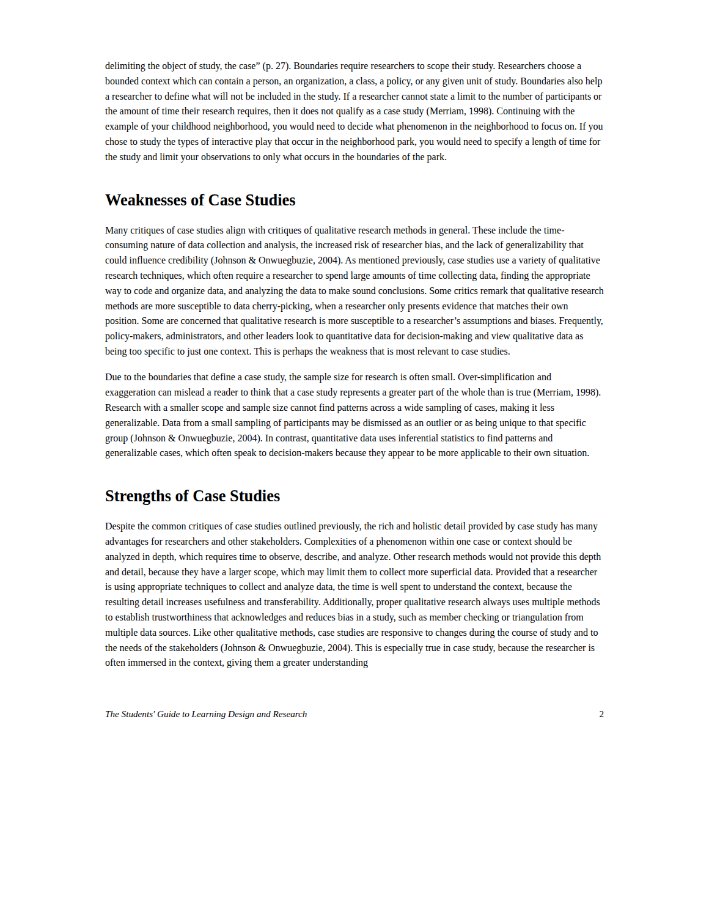delimiting the object of study, the case” (p. 27). Boundaries require researchers to scope their study. Researchers choose a bounded context which can contain a person, an organization, a class, a policy, or any given unit of study. Boundaries also help a researcher to define what will not be included in the study. If a researcher cannot state a limit to the number of participants or the amount of time their research requires, then it does not qualify as a case study (Merriam, 1998). Continuing with the example of your childhood neighborhood, you would need to decide what phenomenon in the neighborhood to focus on. If you chose to study the types of interactive play that occur in the neighborhood park, you would need to specify a length of time for the study and limit your observations to only what occurs in the boundaries of the park.
Weaknesses of Case Studies
Many critiques of case studies align with critiques of qualitative research methods in general. These include the time-consuming nature of data collection and analysis, the increased risk of researcher bias, and the lack of generalizability that could influence credibility (Johnson & Onwuegbuzie, 2004). As mentioned previously, case studies use a variety of qualitative research techniques, which often require a researcher to spend large amounts of time collecting data, finding the appropriate way to code and organize data, and analyzing the data to make sound conclusions. Some critics remark that qualitative research methods are more susceptible to data cherry-picking, when a researcher only presents evidence that matches their own position. Some are concerned that qualitative research is more susceptible to a researcher’s assumptions and biases. Frequently, policy-makers, administrators, and other leaders look to quantitative data for decision-making and view qualitative data as being too specific to just one context. This is perhaps the weakness that is most relevant to case studies.
Due to the boundaries that define a case study, the sample size for research is often small. Over-simplification and exaggeration can mislead a reader to think that a case study represents a greater part of the whole than is true (Merriam, 1998). Research with a smaller scope and sample size cannot find patterns across a wide sampling of cases, making it less generalizable. Data from a small sampling of participants may be dismissed as an outlier or as being unique to that specific group (Johnson & Onwuegbuzie, 2004). In contrast, quantitative data uses inferential statistics to find patterns and generalizable cases, which often speak to decision-makers because they appear to be more applicable to their own situation.
Strengths of Case Studies
Despite the common critiques of case studies outlined previously, the rich and holistic detail provided by case study has many advantages for researchers and other stakeholders. Complexities of a phenomenon within one case or context should be analyzed in depth, which requires time to observe, describe, and analyze. Other research methods would not provide this depth and detail, because they have a larger scope, which may limit them to collect more superficial data. Provided that a researcher is using appropriate techniques to collect and analyze data, the time is well spent to understand the context, because the resulting detail increases usefulness and transferability. Additionally, proper qualitative research always uses multiple methods to establish trustworthiness that acknowledges and reduces bias in a study, such as member checking or triangulation from multiple data sources. Like other qualitative methods, case studies are responsive to changes during the course of study and to the needs of the stakeholders (Johnson & Onwuegbuzie, 2004). This is especially true in case study, because the researcher is often immersed in the context, giving them a greater understanding
The Students' Guide to Learning Design and Research 2